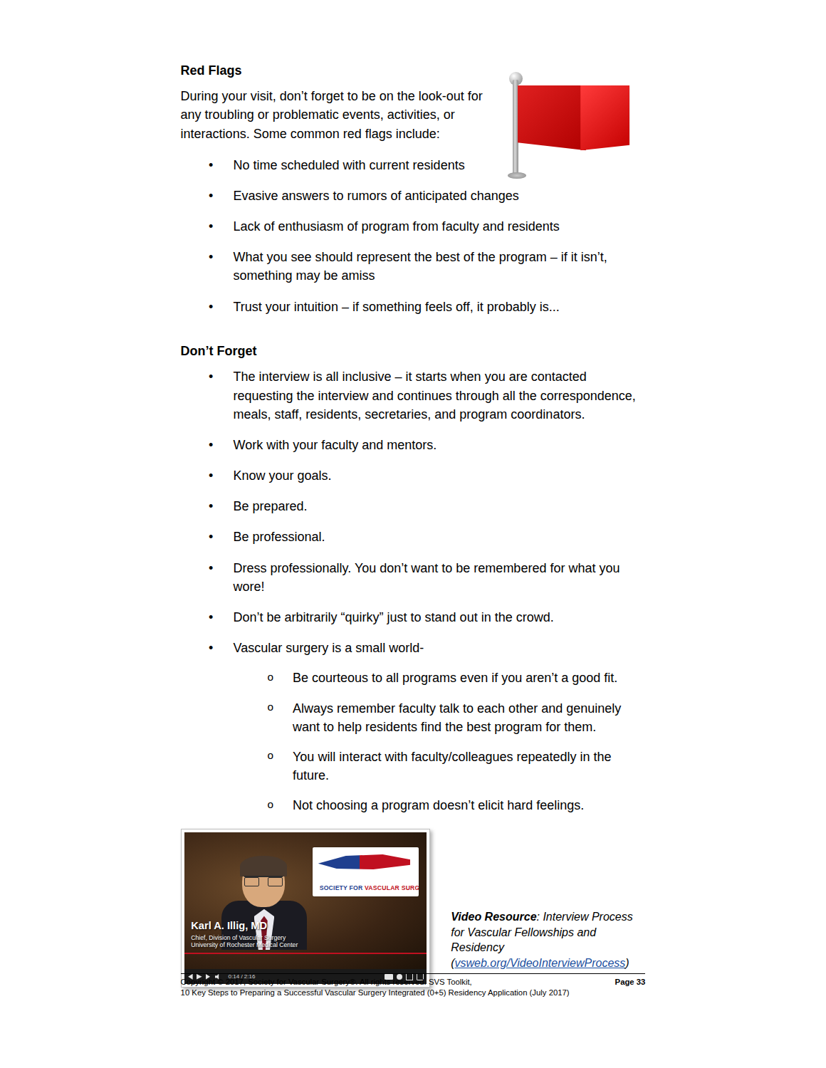Red Flags
During your visit, don’t forget to be on the look-out for any troubling or problematic events, activities, or interactions. Some common red flags include:
No time scheduled with current residents
Evasive answers to rumors of anticipated changes
Lack of enthusiasm of program from faculty and residents
What you see should represent the best of the program – if it isn’t, something may be amiss
Trust your intuition – if something feels off, it probably is...
Don’t Forget
The interview is all inclusive – it starts when you are contacted requesting the interview and continues through all the correspondence, meals, staff, residents, secretaries, and program coordinators.
Work with your faculty and mentors.
Know your goals.
Be prepared.
Be professional.
Dress professionally. You don’t want to be remembered for what you wore!
Don’t be arbitrarily “quirky” just to stand out in the crowd.
Vascular surgery is a small world-
Be courteous to all programs even if you aren’t a good fit.
Always remember faculty talk to each other and genuinely want to help residents find the best program for them.
You will interact with faculty/colleagues repeatedly in the future.
Not choosing a program doesn’t elicit hard feelings.
SOCIETY FOR VASCULAR SURGERY®
Karl A. Illig, MD Chief, Division of Vascular Surgery
University of Rochester Medical Center
0:14 / 2:16
Video Resource: Interview Process for Vascular Fellowships and Residency (vsweb.org/VideoInterviewProcess)
Copyright © 2017, Society for Vascular Surgery®. All rights reserved. SVS Toolkit,
10 Key Steps to Preparing a Successful Vascular Surgery Integrated (0+5) Residency Application (July 2017)
Page 33